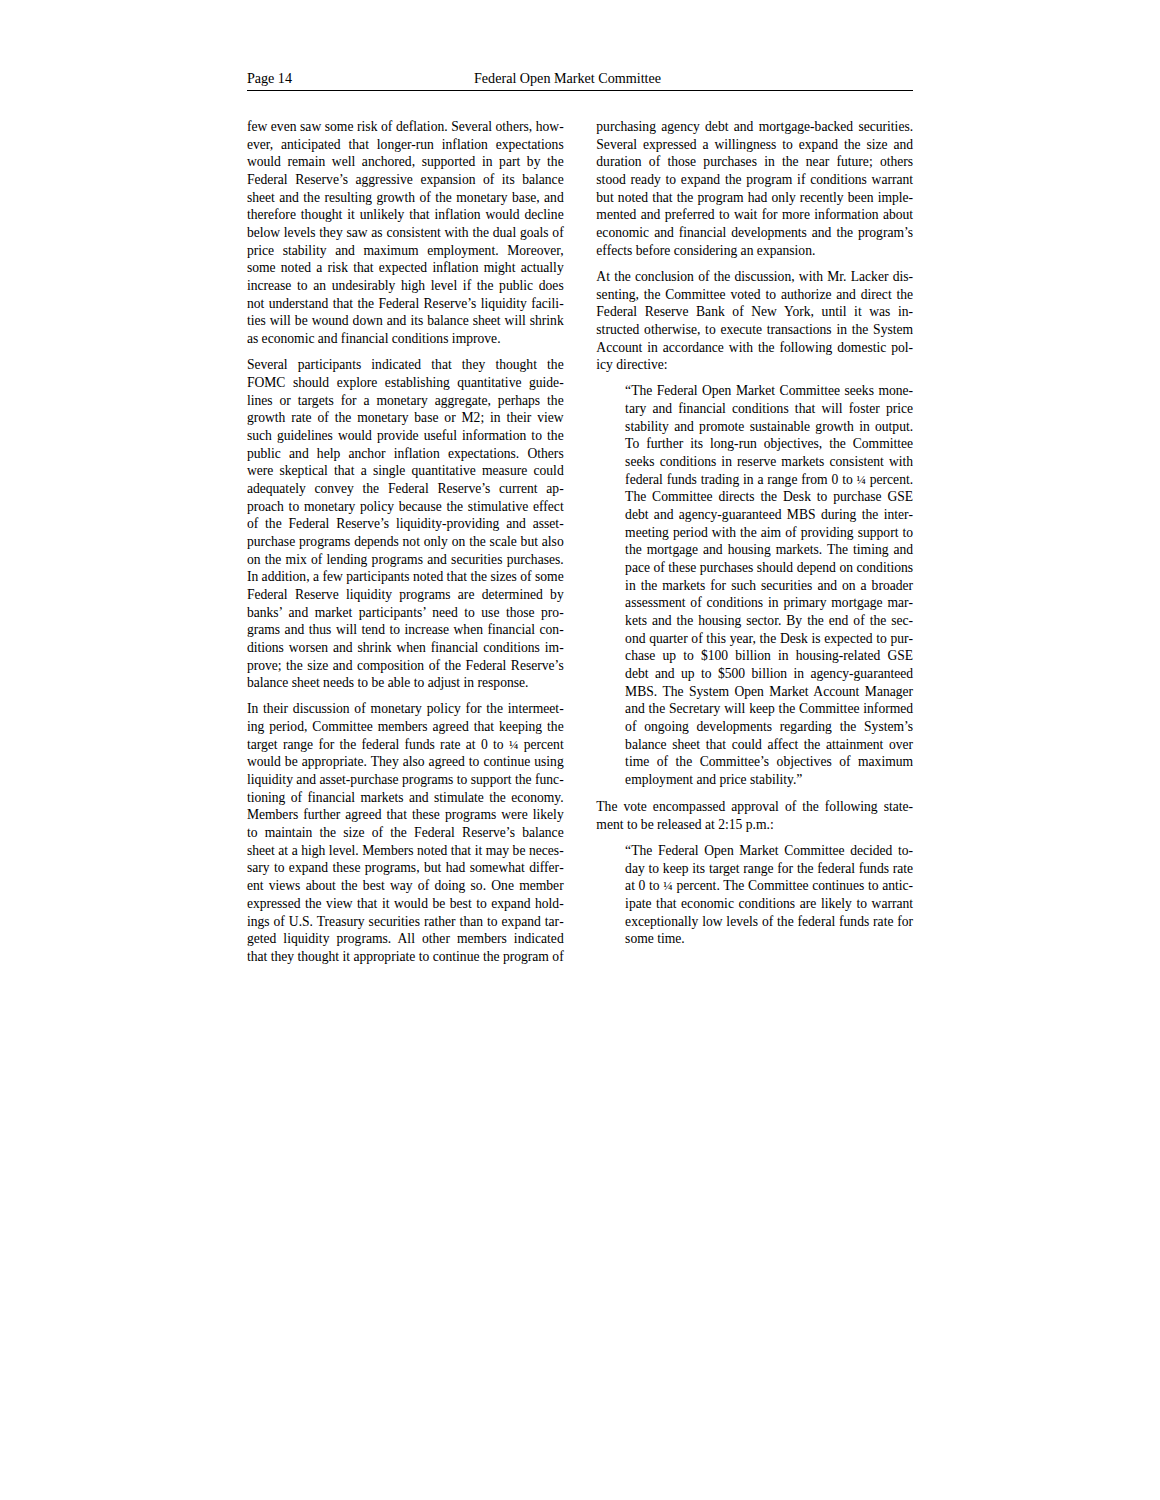Page 14
Federal Open Market Committee
few even saw some risk of deflation. Several others, however, anticipated that longer-run inflation expectations would remain well anchored, supported in part by the Federal Reserve’s aggressive expansion of its balance sheet and the resulting growth of the monetary base, and therefore thought it unlikely that inflation would decline below levels they saw as consistent with the dual goals of price stability and maximum employment. Moreover, some noted a risk that expected inflation might actually increase to an undesirably high level if the public does not understand that the Federal Reserve’s liquidity facilities will be wound down and its balance sheet will shrink as economic and financial conditions improve.
Several participants indicated that they thought the FOMC should explore establishing quantitative guidelines or targets for a monetary aggregate, perhaps the growth rate of the monetary base or M2; in their view such guidelines would provide useful information to the public and help anchor inflation expectations. Others were skeptical that a single quantitative measure could adequately convey the Federal Reserve’s current approach to monetary policy because the stimulative effect of the Federal Reserve’s liquidity-providing and asset-purchase programs depends not only on the scale but also on the mix of lending programs and securities purchases. In addition, a few participants noted that the sizes of some Federal Reserve liquidity programs are determined by banks’ and market participants’ need to use those programs and thus will tend to increase when financial conditions worsen and shrink when financial conditions improve; the size and composition of the Federal Reserve’s balance sheet needs to be able to adjust in response.
In their discussion of monetary policy for the intermeeting period, Committee members agreed that keeping the target range for the federal funds rate at 0 to ¼ percent would be appropriate. They also agreed to continue using liquidity and asset-purchase programs to support the functioning of financial markets and stimulate the economy. Members further agreed that these programs were likely to maintain the size of the Federal Reserve’s balance sheet at a high level. Members noted that it may be necessary to expand these programs, but had somewhat different views about the best way of doing so. One member expressed the view that it would be best to expand holdings of U.S. Treasury securities rather than to expand targeted liquidity programs. All other members indicated that they thought it appropriate to continue the program of purchasing agency debt and mortgage-backed securities. Several expressed a willingness to expand the size and duration of those purchases in the near future; others stood ready to expand the program if conditions warrant but noted that the program had only recently been implemented and preferred to wait for more information about economic and financial developments and the program’s effects before considering an expansion.
At the conclusion of the discussion, with Mr. Lacker dissenting, the Committee voted to authorize and direct the Federal Reserve Bank of New York, until it was instructed otherwise, to execute transactions in the System Account in accordance with the following domestic policy directive:
“The Federal Open Market Committee seeks monetary and financial conditions that will foster price stability and promote sustainable growth in output. To further its long-run objectives, the Committee seeks conditions in reserve markets consistent with federal funds trading in a range from 0 to ¼ percent. The Committee directs the Desk to purchase GSE debt and agency-guaranteed MBS during the intermeeting period with the aim of providing support to the mortgage and housing markets. The timing and pace of these purchases should depend on conditions in the markets for such securities and on a broader assessment of conditions in primary mortgage markets and the housing sector. By the end of the second quarter of this year, the Desk is expected to purchase up to $100 billion in housing-related GSE debt and up to $500 billion in agency-guaranteed MBS. The System Open Market Account Manager and the Secretary will keep the Committee informed of ongoing developments regarding the System’s balance sheet that could affect the attainment over time of the Committee’s objectives of maximum employment and price stability.”
The vote encompassed approval of the following statement to be released at 2:15 p.m.:
“The Federal Open Market Committee decided today to keep its target range for the federal funds rate at 0 to ¼ percent. The Committee continues to anticipate that economic conditions are likely to warrant exceptionally low levels of the federal funds rate for some time.